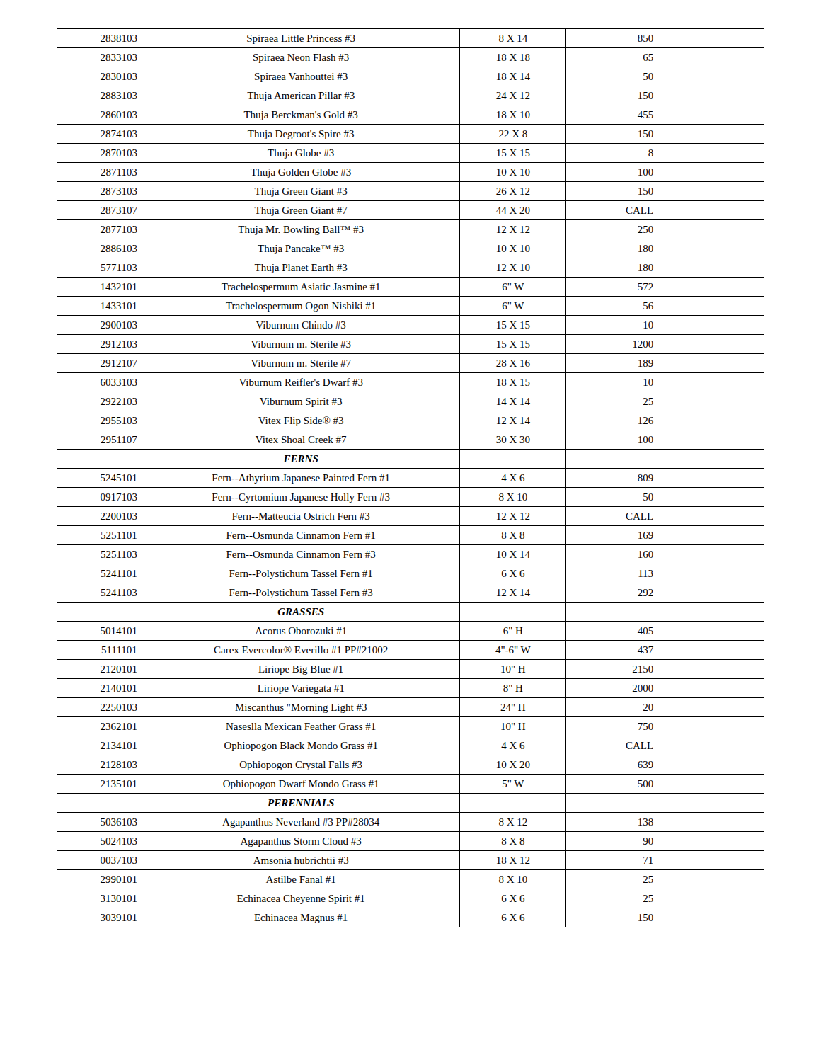| 2838103 | Spiraea Little Princess #3 | 8 X 14 | 850 | |
| 2833103 | Spiraea Neon Flash #3 | 18 X 18 | 65 | |
| 2830103 | Spiraea Vanhouttei #3 | 18 X 14 | 50 | |
| 2883103 | Thuja American Pillar #3 | 24 X 12 | 150 | |
| 2860103 | Thuja Berckman's Gold #3 | 18 X 10 | 455 | |
| 2874103 | Thuja Degroot's Spire #3 | 22 X 8 | 150 | |
| 2870103 | Thuja Globe #3 | 15 X 15 | 8 | |
| 2871103 | Thuja Golden Globe #3 | 10 X 10 | 100 | |
| 2873103 | Thuja Green Giant #3 | 26 X 12 | 150 | |
| 2873107 | Thuja Green Giant #7 | 44 X 20 | CALL | |
| 2877103 | Thuja Mr. Bowling Ball™ #3 | 12 X 12 | 250 | |
| 2886103 | Thuja Pancake™ #3 | 10 X 10 | 180 | |
| 5771103 | Thuja Planet Earth #3 | 12 X 10 | 180 | |
| 1432101 | Trachelospermum Asiatic Jasmine #1 | 6" W | 572 | |
| 1433101 | Trachelospermum Ogon Nishiki #1 | 6" W | 56 | |
| 2900103 | Viburnum Chindo #3 | 15 X 15 | 10 | |
| 2912103 | Viburnum m. Sterile #3 | 15 X 15 | 1200 | |
| 2912107 | Viburnum m. Sterile #7 | 28 X 16 | 189 | |
| 6033103 | Viburnum Reifler's Dwarf #3 | 18 X 15 | 10 | |
| 2922103 | Viburnum Spirit #3 | 14 X 14 | 25 | |
| 2955103 | Vitex Flip Side® #3 | 12 X 14 | 126 | |
| 2951107 | Vitex Shoal Creek #7 | 30 X 30 | 100 | |
| | FERNS | | | |
| 5245101 | Fern--Athyrium Japanese Painted Fern #1 | 4 X 6 | 809 | |
| 0917103 | Fern--Cyrtomium Japanese Holly Fern #3 | 8 X 10 | 50 | |
| 2200103 | Fern--Matteucia Ostrich Fern #3 | 12 X 12 | CALL | |
| 5251101 | Fern--Osmunda Cinnamon Fern #1 | 8 X 8 | 169 | |
| 5251103 | Fern--Osmunda Cinnamon Fern #3 | 10 X 14 | 160 | |
| 5241101 | Fern--Polystichum Tassel Fern #1 | 6 X 6 | 113 | |
| 5241103 | Fern--Polystichum Tassel Fern #3 | 12 X 14 | 292 | |
| | GRASSES | | | |
| 5014101 | Acorus Oborozuki #1 | 6" H | 405 | |
| 5111101 | Carex Evercolor® Everillo #1 PP#21002 | 4"-6" W | 437 | |
| 2120101 | Liriope Big Blue #1 | 10" H | 2150 | |
| 2140101 | Liriope Variegata #1 | 8" H | 2000 | |
| 2250103 | Miscanthus "Morning Light #3 | 24" H | 20 | |
| 2362101 | Naseslla Mexican Feather Grass #1 | 10" H | 750 | |
| 2134101 | Ophiopogon Black Mondo Grass #1 | 4 X 6 | CALL | |
| 2128103 | Ophiopogon Crystal Falls #3 | 10 X 20 | 639 | |
| 2135101 | Ophiopogon Dwarf Mondo Grass #1 | 5" W | 500 | |
| | PERENNIALS | | | |
| 5036103 | Agapanthus Neverland #3 PP#28034 | 8 X 12 | 138 | |
| 5024103 | Agapanthus Storm Cloud #3 | 8 X 8 | 90 | |
| 0037103 | Amsonia hubrichtii #3 | 18 X 12 | 71 | |
| 2990101 | Astilbe Fanal #1 | 8 X 10 | 25 | |
| 3130101 | Echinacea Cheyenne Spirit #1 | 6 X 6 | 25 | |
| 3039101 | Echinacea Magnus #1 | 6 X 6 | 150 | |